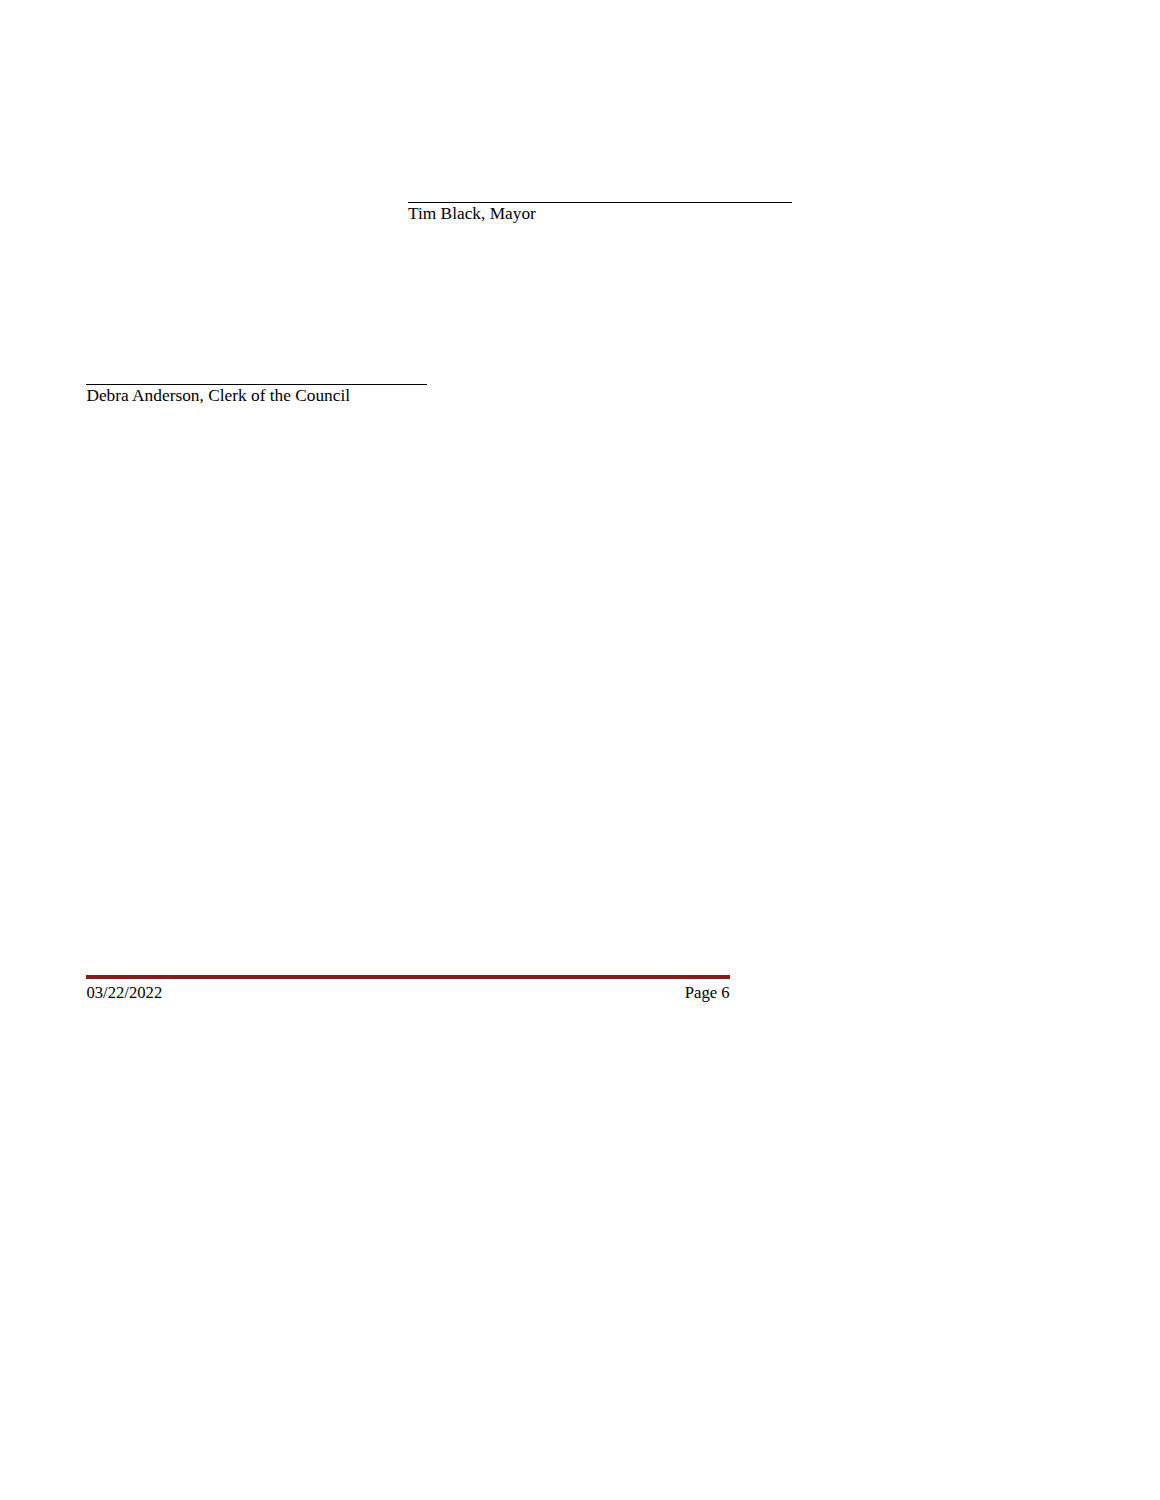Tim Black, Mayor
Debra Anderson, Clerk of the Council
03/22/2022
Page 6